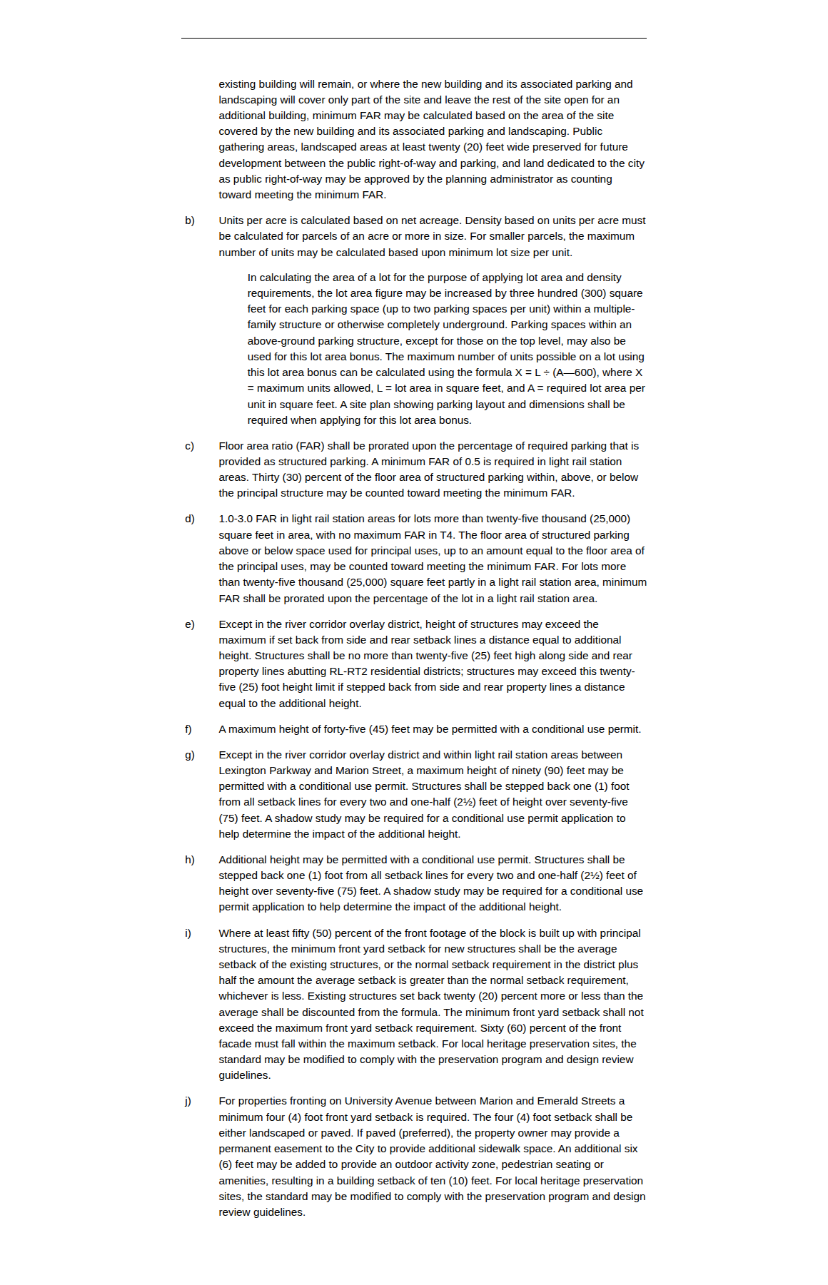existing building will remain, or where the new building and its associated parking and landscaping will cover only part of the site and leave the rest of the site open for an additional building, minimum FAR may be calculated based on the area of the site covered by the new building and its associated parking and landscaping. Public gathering areas, landscaped areas at least twenty (20) feet wide preserved for future development between the public right-of-way and parking, and land dedicated to the city as public right-of-way may be approved by the planning administrator as counting toward meeting the minimum FAR.
b)
Units per acre is calculated based on net acreage. Density based on units per acre must be calculated for parcels of an acre or more in size. For smaller parcels, the maximum number of units may be calculated based upon minimum lot size per unit.
In calculating the area of a lot for the purpose of applying lot area and density requirements, the lot area figure may be increased by three hundred (300) square feet for each parking space (up to two parking spaces per unit) within a multiple-family structure or otherwise completely underground. Parking spaces within an above-ground parking structure, except for those on the top level, may also be used for this lot area bonus. The maximum number of units possible on a lot using this lot area bonus can be calculated using the formula X = L ÷ (A—600), where X = maximum units allowed, L = lot area in square feet, and A = required lot area per unit in square feet. A site plan showing parking layout and dimensions shall be required when applying for this lot area bonus.
c)
Floor area ratio (FAR) shall be prorated upon the percentage of required parking that is provided as structured parking. A minimum FAR of 0.5 is required in light rail station areas. Thirty (30) percent of the floor area of structured parking within, above, or below the principal structure may be counted toward meeting the minimum FAR.
d)
1.0-3.0 FAR in light rail station areas for lots more than twenty-five thousand (25,000) square feet in area, with no maximum FAR in T4. The floor area of structured parking above or below space used for principal uses, up to an amount equal to the floor area of the principal uses, may be counted toward meeting the minimum FAR. For lots more than twenty-five thousand (25,000) square feet partly in a light rail station area, minimum FAR shall be prorated upon the percentage of the lot in a light rail station area.
e)
Except in the river corridor overlay district, height of structures may exceed the maximum if set back from side and rear setback lines a distance equal to additional height. Structures shall be no more than twenty-five (25) feet high along side and rear property lines abutting RL-RT2 residential districts; structures may exceed this twenty-five (25) foot height limit if stepped back from side and rear property lines a distance equal to the additional height.
f)
A maximum height of forty-five (45) feet may be permitted with a conditional use permit.
g)
Except in the river corridor overlay district and within light rail station areas between Lexington Parkway and Marion Street, a maximum height of ninety (90) feet may be permitted with a conditional use permit. Structures shall be stepped back one (1) foot from all setback lines for every two and one-half (2½) feet of height over seventy-five (75) feet. A shadow study may be required for a conditional use permit application to help determine the impact of the additional height.
h)
Additional height may be permitted with a conditional use permit. Structures shall be stepped back one (1) foot from all setback lines for every two and one-half (2½) feet of height over seventy-five (75) feet. A shadow study may be required for a conditional use permit application to help determine the impact of the additional height.
i)
Where at least fifty (50) percent of the front footage of the block is built up with principal structures, the minimum front yard setback for new structures shall be the average setback of the existing structures, or the normal setback requirement in the district plus half the amount the average setback is greater than the normal setback requirement, whichever is less. Existing structures set back twenty (20) percent more or less than the average shall be discounted from the formula. The minimum front yard setback shall not exceed the maximum front yard setback requirement. Sixty (60) percent of the front facade must fall within the maximum setback. For local heritage preservation sites, the standard may be modified to comply with the preservation program and design review guidelines.
j)
For properties fronting on University Avenue between Marion and Emerald Streets a minimum four (4) foot front yard setback is required. The four (4) foot setback shall be either landscaped or paved. If paved (preferred), the property owner may provide a permanent easement to the City to provide additional sidewalk space. An additional six (6) feet may be added to provide an outdoor activity zone, pedestrian seating or amenities, resulting in a building setback of ten (10) feet. For local heritage preservation sites, the standard may be modified to comply with the preservation program and design review guidelines.